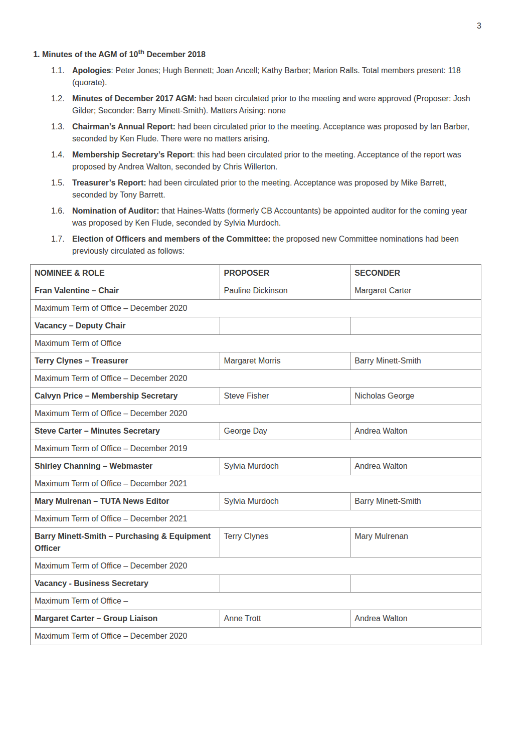3
Minutes of the AGM of 10th December 2018
Apologies: Peter Jones; Hugh Bennett; Joan Ancell; Kathy Barber; Marion Ralls. Total members present: 118 (quorate).
Minutes of December 2017 AGM: had been circulated prior to the meeting and were approved (Proposer: Josh Gilder; Seconder: Barry Minett-Smith). Matters Arising: none
Chairman’s Annual Report: had been circulated prior to the meeting. Acceptance was proposed by Ian Barber, seconded by Ken Flude. There were no matters arising.
Membership Secretary’s Report: this had been circulated prior to the meeting. Acceptance of the report was proposed by Andrea Walton, seconded by Chris Willerton.
Treasurer’s Report: had been circulated prior to the meeting. Acceptance was proposed by Mike Barrett, seconded by Tony Barrett.
Nomination of Auditor: that Haines-Watts (formerly CB Accountants) be appointed auditor for the coming year was proposed by Ken Flude, seconded by Sylvia Murdoch.
Election of Officers and members of the Committee: the proposed new Committee nominations had been previously circulated as follows:
| NOMINEE & ROLE | PROPOSER | SECONDER |
| --- | --- | --- |
| Fran Valentine – Chair | Pauline Dickinson | Margaret Carter |
| Maximum Term of Office – December 2020 |
| Vacancy – Deputy Chair | | |
| Maximum Term of Office |
| Terry Clynes – Treasurer | Margaret Morris | Barry Minett-Smith |
| Maximum Term of Office – December 2020 |
| Calvyn Price – Membership Secretary | Steve Fisher | Nicholas George |
| Maximum Term of Office – December 2020 |
| Steve Carter – Minutes Secretary | George Day | Andrea Walton |
| Maximum Term of Office – December 2019 |
| Shirley Channing – Webmaster | Sylvia Murdoch | Andrea Walton |
| Maximum Term of Office – December 2021 |
| Mary Mulrenan – TUTA News Editor | Sylvia Murdoch | Barry Minett-Smith |
| Maximum Term of Office – December 2021 |
| Barry Minett-Smith – Purchasing & Equipment Officer | Terry Clynes | Mary Mulrenan |
| Maximum Term of Office – December 2020 |
| Vacancy - Business Secretary | | |
| Maximum Term of Office – |
| Margaret Carter – Group Liaison | Anne Trott | Andrea Walton |
| Maximum Term of Office – December 2020 |